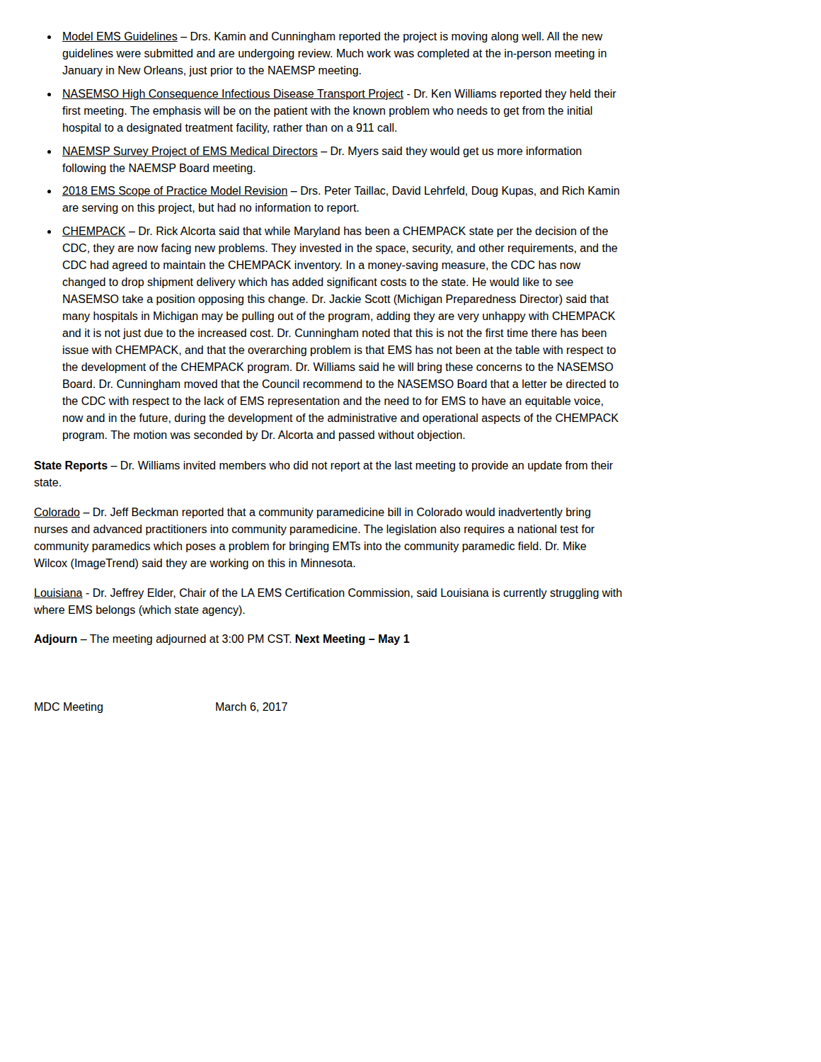Model EMS Guidelines – Drs. Kamin and Cunningham reported the project is moving along well. All the new guidelines were submitted and are undergoing review. Much work was completed at the in-person meeting in January in New Orleans, just prior to the NAEMSP meeting.
NASEMSO High Consequence Infectious Disease Transport Project - Dr. Ken Williams reported they held their first meeting. The emphasis will be on the patient with the known problem who needs to get from the initial hospital to a designated treatment facility, rather than on a 911 call.
NAEMSP Survey Project of EMS Medical Directors – Dr. Myers said they would get us more information following the NAEMSP Board meeting.
2018 EMS Scope of Practice Model Revision – Drs. Peter Taillac, David Lehrfeld, Doug Kupas, and Rich Kamin are serving on this project, but had no information to report.
CHEMPACK – Dr. Rick Alcorta said that while Maryland has been a CHEMPACK state per the decision of the CDC, they are now facing new problems. They invested in the space, security, and other requirements, and the CDC had agreed to maintain the CHEMPACK inventory. In a money-saving measure, the CDC has now changed to drop shipment delivery which has added significant costs to the state. He would like to see NASEMSO take a position opposing this change. Dr. Jackie Scott (Michigan Preparedness Director) said that many hospitals in Michigan may be pulling out of the program, adding they are very unhappy with CHEMPACK and it is not just due to the increased cost. Dr. Cunningham noted that this is not the first time there has been issue with CHEMPACK, and that the overarching problem is that EMS has not been at the table with respect to the development of the CHEMPACK program. Dr. Williams said he will bring these concerns to the NASEMSO Board. Dr. Cunningham moved that the Council recommend to the NASEMSO Board that a letter be directed to the CDC with respect to the lack of EMS representation and the need to for EMS to have an equitable voice, now and in the future, during the development of the administrative and operational aspects of the CHEMPACK program. The motion was seconded by Dr. Alcorta and passed without objection.
State Reports – Dr. Williams invited members who did not report at the last meeting to provide an update from their state.
Colorado – Dr. Jeff Beckman reported that a community paramedicine bill in Colorado would inadvertently bring nurses and advanced practitioners into community paramedicine. The legislation also requires a national test for community paramedics which poses a problem for bringing EMTs into the community paramedic field. Dr. Mike Wilcox (ImageTrend) said they are working on this in Minnesota.
Louisiana - Dr. Jeffrey Elder, Chair of the LA EMS Certification Commission, said Louisiana is currently struggling with where EMS belongs (which state agency).
Adjourn – The meeting adjourned at 3:00 PM CST. Next Meeting – May 1
MDC Meeting March 6, 2017